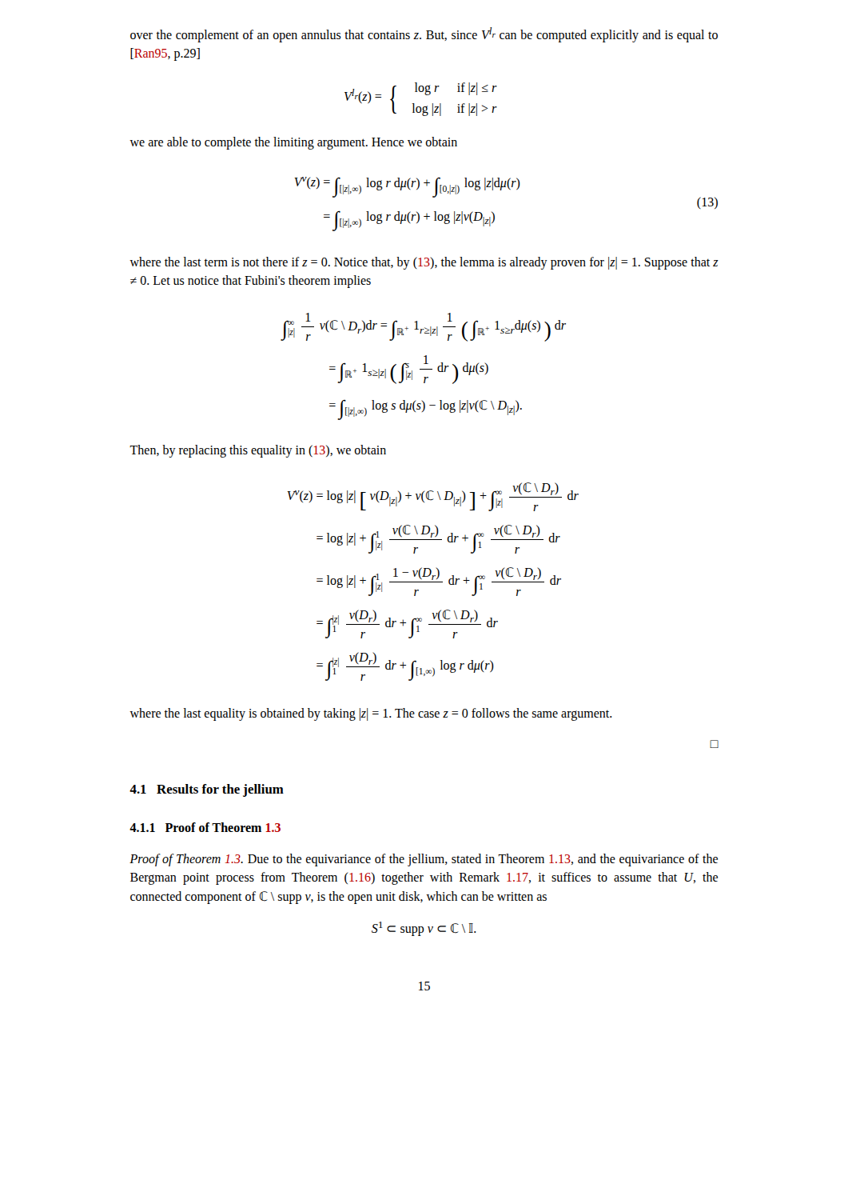over the complement of an open annulus that contains z. But, since Vlr can be computed explicitly and is equal to [Ran95, p.29]
Vlr(z) = {
| log r | if / z / ≤ r |
| log / z / | if / z / > r |
we are able to complete the limiting argument. Hence we obtain
Vν(z) = ∫ [|z|,∞) log r dμ(r) + ∫ [0,|z|) log |z|dμ(r) = ∫ [|z|,∞) log r dμ(r) + log |z|ν(D|z|)
(13)
where the last term is not there if z = 0. Notice that, by (13), the lemma is already proven for |z| = 1. Suppose that z ≠ 0. Let us notice that Fubini's theorem implies
∫∞|z| 1 r ν(ℂ \ Dr)dr = ∫ ℝ+ 1r≥|z| 1 r ( ∫ ℝ+ 1s≥rdμ(s) ) dr = ∫ ℝ+ 1s≥|z| ( ∫s|z| 1 r dr ) dμ(s) = ∫ [|z|,∞) log s dμ(s) − log |z|ν(ℂ \ D|z|).
Then, by replacing this equality in (13), we obtain
Vν(z) = log |z| [ ν(D|z|) + ν(ℂ \ D|z|) ] + ∫∞|z| ν(ℂ \ Dr) r dr = log |z| + ∫1|z| ν(ℂ \ Dr) r dr + ∫∞1 ν(ℂ \ Dr) r dr = log |z| + ∫1|z| 1 − ν(Dr) r dr + ∫∞1 ν(ℂ \ Dr) r dr = ∫|z|1 ν(Dr) r dr + ∫∞1 ν(ℂ \ Dr) r dr = ∫|z|1 ν(Dr) r dr + ∫ [1,∞) log r dμ(r)
where the last equality is obtained by taking |z| = 1. The case z = 0 follows the same argument.
□
4.1 Results for the jellium
4.1.1 Proof of Theorem 1.3
Proof of Theorem 1.3. Due to the equivariance of the jellium, stated in Theorem 1.13, and the equivariance of the Bergman point process from Theorem (1.16) together with Remark 1.17, it suffices to assume that U, the connected component of ℂ \ supp ν, is the open unit disk, which can be written as
S1 ⊂ supp ν ⊂ ℂ \ 𝕀.
15